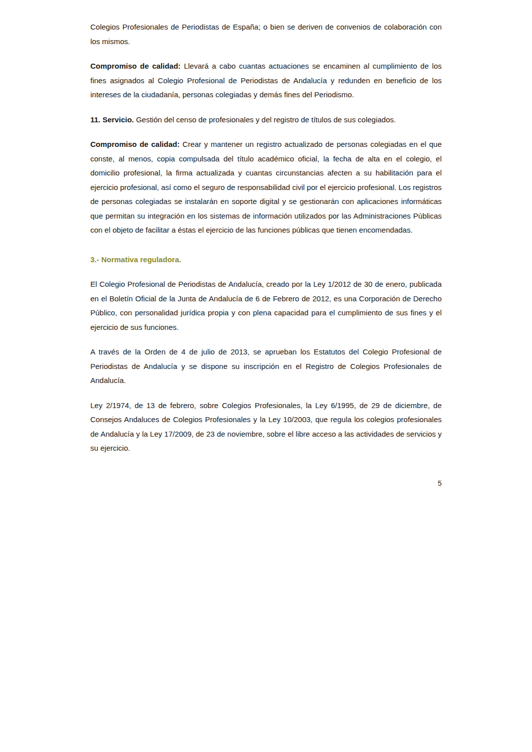Colegios Profesionales de Periodistas de España; o bien se deriven de convenios de colaboración con los mismos.
Compromiso de calidad: Llevará a cabo cuantas actuaciones se encaminen al cumplimiento de los fines asignados al Colegio Profesional de Periodistas de Andalucía y redunden en beneficio de los intereses de la ciudadanía, personas colegiadas y demás fines del Periodismo.
11. Servicio. Gestión del censo de profesionales y del registro de títulos de sus colegiados.
Compromiso de calidad: Crear y mantener un registro actualizado de personas colegiadas en el que conste, al menos, copia compulsada del título académico oficial, la fecha de alta en el colegio, el domicilio profesional, la firma actualizada y cuantas circunstancias afecten a su habilitación para el ejercicio profesional, así como el seguro de responsabilidad civil por el ejercicio profesional. Los registros de personas colegiadas se instalarán en soporte digital y se gestionarán con aplicaciones informáticas que permitan su integración en los sistemas de información utilizados por las Administraciones Públicas con el objeto de facilitar a éstas el ejercicio de las funciones públicas que tienen encomendadas.
3.- Normativa reguladora.
El Colegio Profesional de Periodistas de Andalucía, creado por la Ley 1/2012 de 30 de enero, publicada en el Boletín Oficial de la Junta de Andalucía de 6 de Febrero de 2012, es una Corporación de Derecho Público, con personalidad jurídica propia y con plena capacidad para el cumplimiento de sus fines y el ejercicio de sus funciones.
A través de la Orden de 4 de julio de 2013, se aprueban los Estatutos del Colegio Profesional de Periodistas de Andalucía y se dispone su inscripción en el Registro de Colegios Profesionales de Andalucía.
Ley 2/1974, de 13 de febrero, sobre Colegios Profesionales, la Ley 6/1995, de 29 de diciembre, de Consejos Andaluces de Colegios Profesionales y la Ley 10/2003, que regula los colegios profesionales de Andalucía y la Ley 17/2009, de 23 de noviembre, sobre el libre acceso a las actividades de servicios y su ejercicio.
5